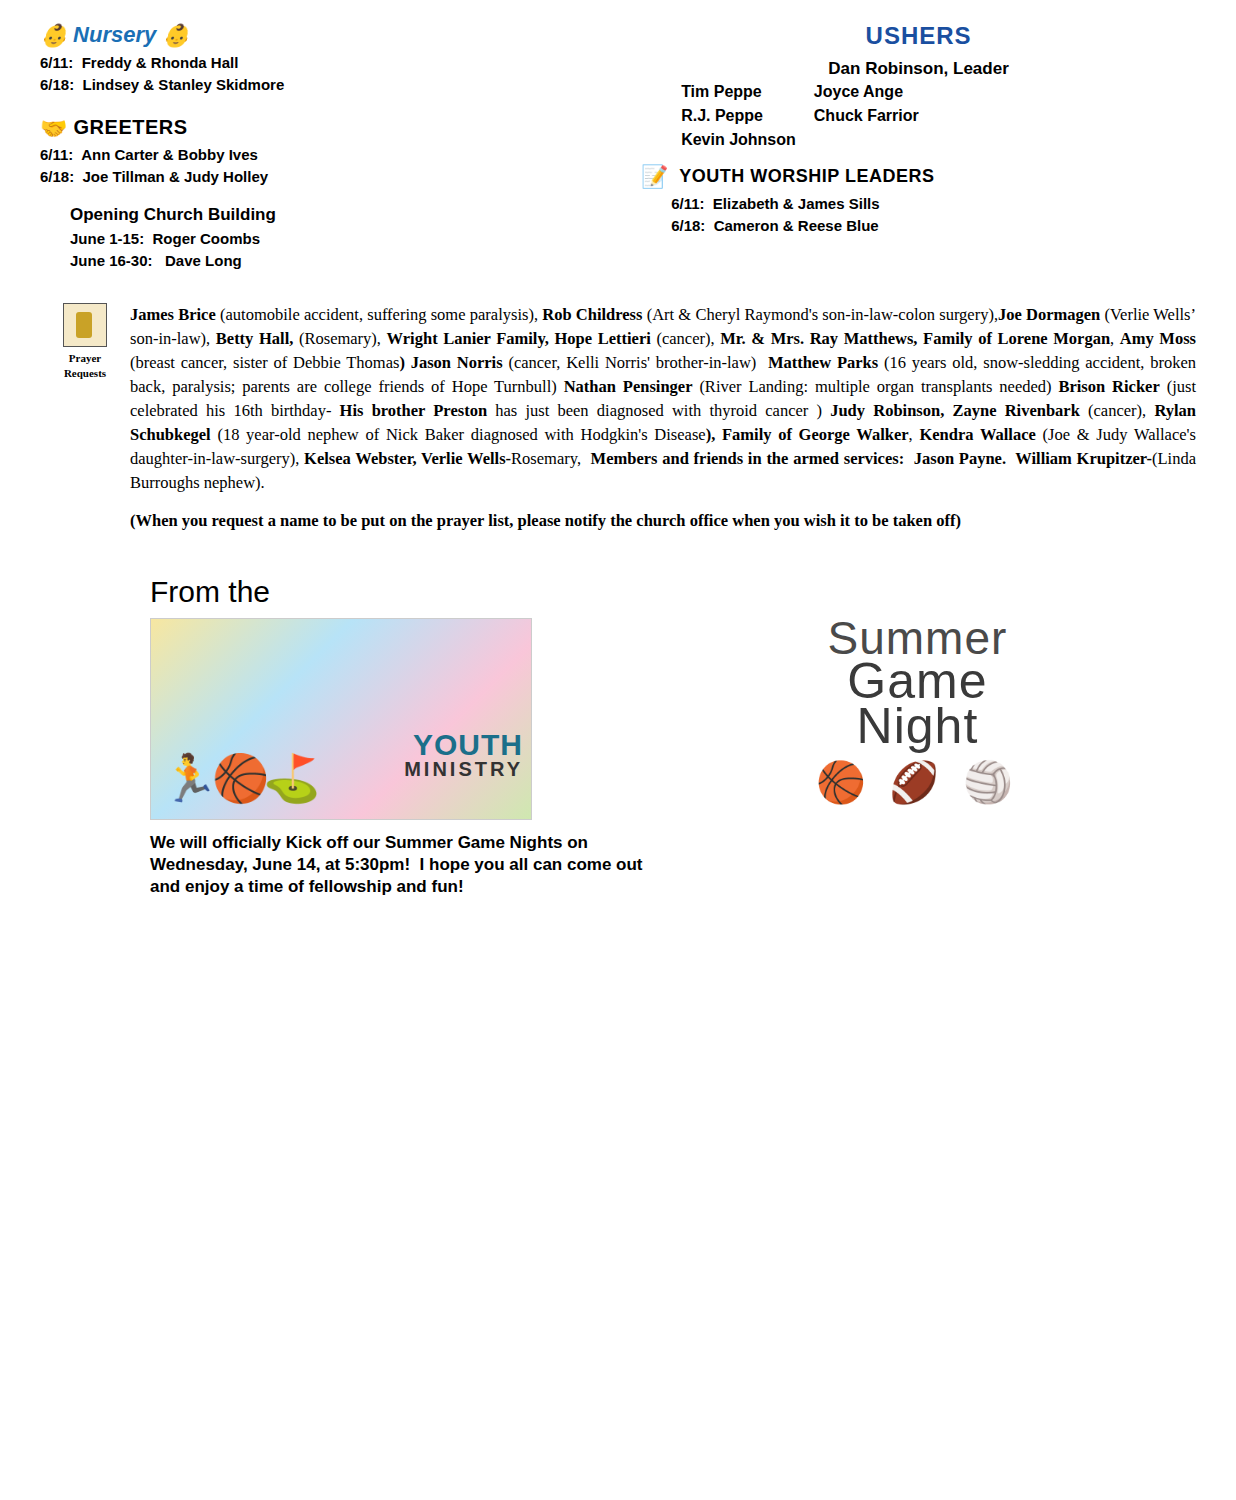👶 Nursery 👶
6/11: Freddy & Rhonda Hall
6/18: Lindsey & Stanley Skidmore
🤝 GREETERS
6/11: Ann Carter & Bobby Ives
6/18: Joe Tillman & Judy Holley
Opening Church Building
June 1-15: Roger Coombs
June 16-30: Dave Long
USHERS
Dan Robinson, Leader
| Tim Peppe | Joyce Ange |
| R.J. Peppe | Chuck Farrior |
| Kevin Johnson | |
📝 YOUTH WORSHIP LEADERS
6/11: Elizabeth & James Sills
6/18: Cameron & Reese Blue
Prayer
Requests
James Brice (automobile accident, suffering some paralysis), Rob Childress (Art & Cheryl Raymond's son-in-law-colon surgery),Joe Dormagen (Verlie Wells’ son-in-law), Betty Hall, (Rosemary), Wright Lanier Family, Hope Lettieri (cancer), Mr. & Mrs. Ray Matthews, Family of Lorene Morgan, Amy Moss (breast cancer, sister of Debbie Thomas) Jason Norris (cancer, Kelli Norris' brother-in-law) Matthew Parks (16 years old, snow-sledding accident, broken back, paralysis; parents are college friends of Hope Turnbull) Nathan Pensinger (River Landing: multiple organ transplants needed) Brison Ricker (just celebrated his 16th birthday- His brother Preston has just been diagnosed with thyroid cancer ) Judy Robinson, Zayne Rivenbark (cancer), Rylan Schubkegel (18 year-old nephew of Nick Baker diagnosed with Hodgkin's Disease), Family of George Walker, Kendra Wallace (Joe & Judy Wallace's daughter-in-law-surgery), Kelsea Webster, Verlie Wells-Rosemary, Members and friends in the armed services: Jason Payne. William Krupitzer-(Linda Burroughs nephew).
(When you request a name to be put on the prayer list, please notify the church office when you wish it to be taken off)
From the
🏃🏀⛳
YOUTHMINISTRY
We will officially Kick off our Summer Game Nights on Wednesday, June 14, at 5:30pm! I hope you all can come out and enjoy a time of fellowship and fun!
Summer Game Night
🏀 🏈 🏐